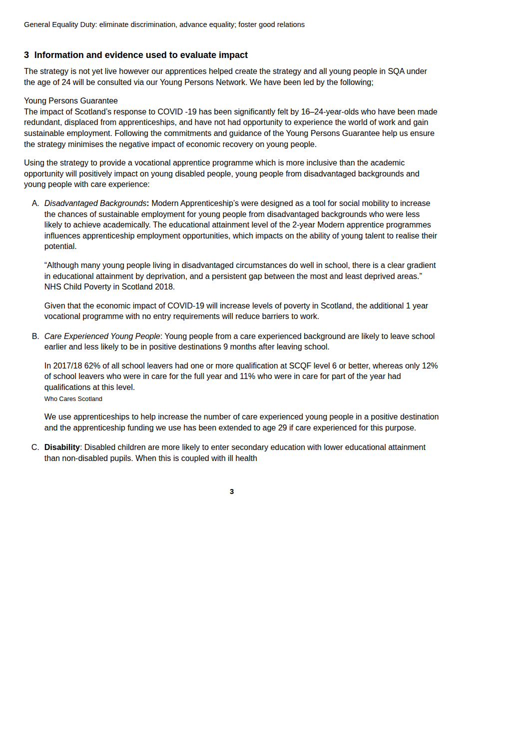General Equality Duty: eliminate discrimination, advance equality; foster good relations
3 Information and evidence used to evaluate impact
The strategy is not yet live however our apprentices helped create the strategy and all young people in SQA under the age of 24 will be consulted via our Young Persons Network. We have been led by the following;
Young Persons Guarantee
The impact of Scotland’s response to COVID -19 has been significantly felt by 16–24-year-olds who have been made redundant, displaced from apprenticeships, and have not had opportunity to experience the world of work and gain sustainable employment. Following the commitments and guidance of the Young Persons Guarantee help us ensure the strategy minimises the negative impact of economic recovery on young people.
Using the strategy to provide a vocational apprentice programme which is more inclusive than the academic opportunity will positively impact on young disabled people, young people from disadvantaged backgrounds and young people with care experience:
Disadvantaged Backgrounds: Modern Apprenticeship’s were designed as a tool for social mobility to increase the chances of sustainable employment for young people from disadvantaged backgrounds who were less likely to achieve academically. The educational attainment level of the 2-year Modern apprentice programmes influences apprenticeship employment opportunities, which impacts on the ability of young talent to realise their potential.
“Although many young people living in disadvantaged circumstances do well in school, there is a clear gradient in educational attainment by deprivation, and a persistent gap between the most and least deprived areas.” NHS Child Poverty in Scotland 2018.
Given that the economic impact of COVID-19 will increase levels of poverty in Scotland, the additional 1 year vocational programme with no entry requirements will reduce barriers to work.
Care Experienced Young People: Young people from a care experienced background are likely to leave school earlier and less likely to be in positive destinations 9 months after leaving school.
In 2017/18 62% of all school leavers had one or more qualification at SCQF level 6 or better, whereas only 12% of school leavers who were in care for the full year and 11% who were in care for part of the year had qualifications at this level.
Who Cares Scotland
We use apprenticeships to help increase the number of care experienced young people in a positive destination and the apprenticeship funding we use has been extended to age 29 if care experienced for this purpose.
Disability: Disabled children are more likely to enter secondary education with lower educational attainment than non-disabled pupils. When this is coupled with ill health
3